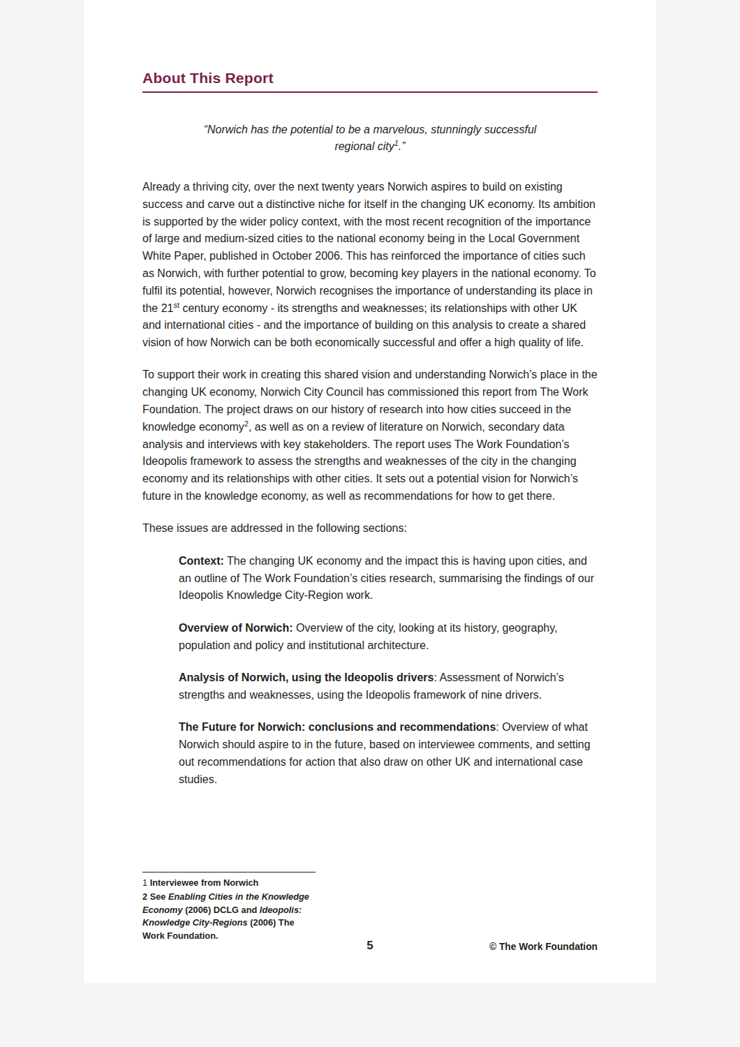About This Report
“Norwich has the potential to be a marvelous, stunningly successful
regional city1.”
Already a thriving city, over the next twenty years Norwich aspires to build on existing success and carve out a distinctive niche for itself in the changing UK economy. Its ambition is supported by the wider policy context, with the most recent recognition of the importance of large and medium-sized cities to the national economy being in the Local Government White Paper, published in October 2006. This has reinforced the importance of cities such as Norwich, with further potential to grow, becoming key players in the national economy. To fulfil its potential, however, Norwich recognises the importance of understanding its place in the 21st century economy - its strengths and weaknesses; its relationships with other UK and international cities - and the importance of building on this analysis to create a shared vision of how Norwich can be both economically successful and offer a high quality of life.
To support their work in creating this shared vision and understanding Norwich’s place in the changing UK economy, Norwich City Council has commissioned this report from The Work Foundation. The project draws on our history of research into how cities succeed in the knowledge economy2, as well as on a review of literature on Norwich, secondary data analysis and interviews with key stakeholders. The report uses The Work Foundation’s Ideopolis framework to assess the strengths and weaknesses of the city in the changing economy and its relationships with other cities. It sets out a potential vision for Norwich’s future in the knowledge economy, as well as recommendations for how to get there.
These issues are addressed in the following sections:
Context: The changing UK economy and the impact this is having upon cities, and an outline of The Work Foundation’s cities research, summarising the findings of our Ideopolis Knowledge City-Region work.
Overview of Norwich: Overview of the city, looking at its history, geography, population and policy and institutional architecture.
Analysis of Norwich, using the Ideopolis drivers: Assessment of Norwich’s strengths and weaknesses, using the Ideopolis framework of nine drivers.
The Future for Norwich: conclusions and recommendations: Overview of what Norwich should aspire to in the future, based on interviewee comments, and setting out recommendations for action that also draw on other UK and international case studies.
1 Interviewee from Norwich
2 See Enabling Cities in the Knowledge Economy (2006) DCLG and Ideopolis: Knowledge City-Regions (2006) The Work Foundation.
5
© The Work Foundation